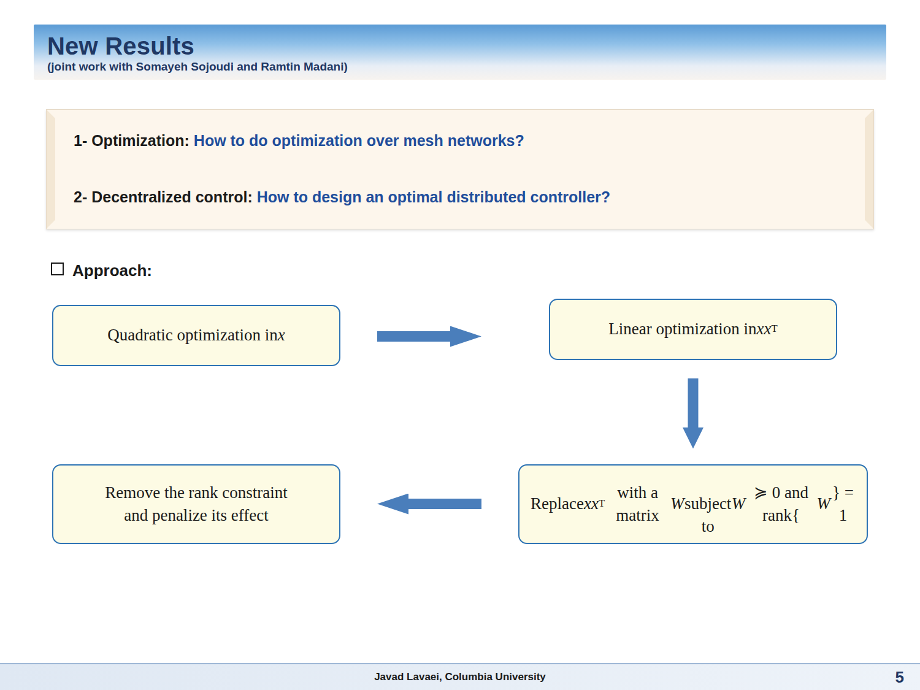New Results
(joint work with Somayeh Sojoudi and Ramtin Madani)
1- Optimization: How to do optimization over mesh networks?
2- Decentralized control: How to design an optimal distributed controller?
Approach:
Quadratic optimization in x
Linear optimization in xxT
Replace xxT with a matrix W
subject to W ≽ 0 and rank{W} = 1
Remove the rank constraint
and penalize its effect
Javad Lavaei, Columbia University
5